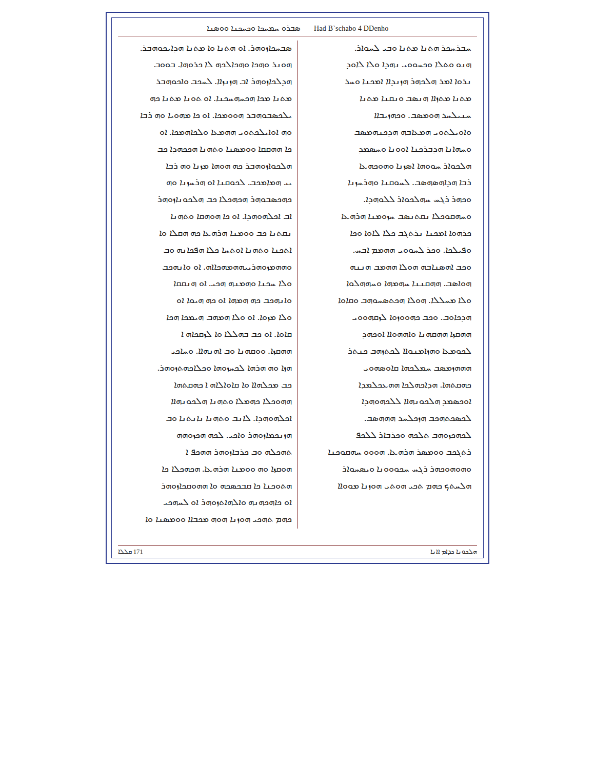Had B`schabo 4 DDenho ܣܒܪܘ ܚܡܚܟܐ ܘܟܚܟܢܐ ܘܘܣܢܐ
ܚܒܪܚܟܪ ܗܬܢܐ ܡܬܢܐ ܘܒܝ ܠܚܘܐܪ.
ܗܢܘ ܘܬܠܐ ܘܟܚܘܘܝ ܢܗܕܐ ܘܠܐ ܠܐܘܕ
ܢܪܘܐ ܐܡܪ ܗܠܟܗܪ ܗܙܢܕܐܐ ܐܡܟܢܐ ܘܚܪ
ܡܬܢܐ ܡܬܙܐܐ ܗܢܣܒ ܘܢܩܢܐ ܡܬܢܐ
ܚܢܝܠܚܪ ܗܘܡܣܒ. ܘܟܗܙܝܒܐܐ
ܘܐܘܝܠܬܘܝ ܗܡܥܐܒܗ ܗܕܟܢܗܡܣܒ
ܘܚܗܐܢܐ ܗܕܒܪܟܢܐ ܐܘܘܢܐ ܘܚܣܡܕ
ܗܠܟܘܐܪ ܚܘܘܗܐ ܐܣܙܢܐ ܘܗܘܟܗܥܐ
ܪܒܐ ܗܕܐܗܣܗܣܒ. ܠܚܘܩܢܐ ܘܗܪܚܙܢܐ
ܘܟܗܪ ܪܓܚ ܚܗܠܟܘܐܪ ܠܠܘܗܕܐ.
ܘܚܗܩܘܟܠܐ ܢܩܬܢܣܒ ܚܙܘܡܢܐ ܗܪܗܥܐ
ܟܪܗܘܐ ܐܡܟܢܐ ܢܪܬܓܒ ܟܠܐ ܠܐܘܐ ܘܟܐ
ܘܦܝܠܟܐ. ܘܟܪ ܠܚܘܘܝ ܗܗܡܡ ܐܒܚ.
ܘܟܒ ܐܗܣܢܐܒܗ ܗܘܠܐ ܗܗܡܒ ܗܢܢܗ
ܗܘܐܣܒ. ܗܗܩܢܢܐ ܚܗܡܗܐ ܘܚܗܗܠܘܐ
ܘܠܐ ܡܚܠܠܐ. ܗܘܠܐ ܗܟܬܣܚܘܗܒ ܘܩܐܘܐ
ܗܕܟܐܘܒ. ܘܟܒ ܟܗܘܘܙܘܐ ܠܙܩܗܘܘܝ
ܗܗܩܙܐ ܗܗܩܗܢܐ ܘܐܗܗܘܐܐ ܐܘܟܗܕ
ܠܟܘܡܥܐ ܘܗܙܐܡܢܘܐܐ ܠܟܬܙܗܒ ܟܢܬܪ
ܗܗܗܙܡܣܒ ܚܡܠܟܗܐ ܩܐܘܣܗܘܝ
ܟܗܩܬܗܐ. ܗܕܐܟܗܠܟܐ ܗܗܥܟܠܡܕܐ
ܐܘܟܣܡܕ ܗܠܟܘܢܗܐܐ ܠܠܟܗܘܗܕܐ
ܠܟܣܟܬܗܟܒ ܗܙܟܠܚܪ ܗܗܗܣܒ.
ܠܟܗܟܙܘܗܒ ܬܠܟܗ ܘܟܪܒܐܪ ܠܠܟܦ
ܪܬܓܟܒ ܘܘܡܣܪ ܗܪܗܥܐ. ܗܘܘܘ ܚܗܩܘܟܢܐ
ܘܗܘܗܘܟܗܪ ܪܓܚ ܚܟܘܘܘܢܐ ܘܝܣܚܘܐܪ
ܗܠܚܬܟ ܟܗܡ ܬܟܝ ܗܘܬܝ ܗܘܙܢܐ ܡܘܘܐܐ
ܣܒܚܟܐܙܘܗܪ. ܐܘ ܗܬܢܐ ܘܐ ܡܬܢܐ ܗܕܐܝܟܘܗܒܪ.
ܗܘܢܪ ܘܗܟܐ ܘܗܟܐܠܟܗ ܠܐ ܟܪܘܗܐ. ܒܘܘܒ
ܗܕܠܟܐܙܘܗܪ ܐܒ ܗܙܢܙܐܐ. ܠܚܟܒ ܘܐܟܘܗܒܪ
ܡܬܢܐ ܡܟܐ ܗܟܚܗܚܟܢܐ. ܐܘ ܬܘܢܐ ܡܬܢܐ ܟܗ
ܝܠܟܣܒܘܗܒܪ ܗܘܘܡܟܐ. ܐܘ ܟܐ ܡܗܘܝܐ ܘܗ ܪܒܐ
ܘܗ ܐܘܐܝܠܟܬܘܝ ܗܗܡܥܐ ܘܠܟܐܗܡܟܐ. ܐܘ
ܟܐ ܗܗܩܩܐ ܘܘܡܣܢܐ ܘܬܗܢܐ ܗܟܟܗܕܐ ܟܒ
ܗܠܟܘܐܙܘܗܒܪ ܟܗ ܗܘܗܐ ܡܙܢܐ ܘܗ ܪܒܐ
ܝܝ ܗܡܐܡܟܒ. ܠܟܘܩܢܐ ܐܘ ܗܪܚܙܢܐ ܘܗ
ܟܗܟܣܒܘܗܪ ܗܟܗܟܠܐ ܟܒ ܗܠܟܘܢܐܙܘܗܪ
ܐܒ ܐܟܠܗܘܗܕܐ. ܐܘ ܟܐ ܗܘܗܩܐ ܘܬܗܢܐ
ܢܩܬܢܐ ܟܒ ܘܘܡܢܐ ܗܪܗܥܐ ܟܗ ܗܩܠܐ ܘܐ
ܐܬܟܢܐ ܘܬܗܢܐ ܐܘܬܚܐ ܟܠܐ ܗܦܟܐܢܗ ܘܒ
ܘܗܗܡܙܘܗܪܝܝܗܗܡܗܟܐܐܗ. ܐܘ ܘܐܢܗܟܒ
ܘܠܐ ܚܟܢܐ ܘܗܡܢܗ ܗܟܝ. ܐܘ ܗܢܩܩܐ
ܘܐܢܗܟܒ ܟܗ ܗܡܗܐ ܐܘ ܟܗ ܗܝܘܐ ܐܘ
ܘܠܐ ܡܙܘܐ. ܐܘ ܘܠܐ ܗܡܗܒ ܗܝܡܟܐ ܗܟܐ
ܩܐܘܐ. ܐܘ ܟܒ ܒܗܠܠܐ ܘܐ ܠܙܩܟܐܗ ܐ
ܗܗܩܙܐ. ܘܘܩܗܢܐ ܘܒ ܐܗܢܗܐܐ. ܘܚܐܟܝ
ܗܙܐ ܘܗ ܗܪܗܐ ܠܟܚܙܘܗܐ ܘܟܠܐܟܗܬܙܘܗܪ.
ܟܒ ܡܟܠܗܐܐ ܘܐ ܩܐܘܐܠܐܗ ܐ ܟܗܩܬܗܐ
ܗܗܘܟܠܐ ܟܗܡܠܐ ܘܬܗܢܐ ܗܠܟܘܢܗܐܐ
ܐܟܠܗܘܗܕܐ. ܠܐܢܒ ܘܬܗܢܐ ܢܐܢܬܢܐ ܘܒ
ܗܙܢܟܡܐܙܘܗܪ ܘܐܟܝ. ܠܟܗ ܗܟܙܘܗܗ
ܬܗܟܠܗ ܘܒ ܟܪܒܐܙܘܗܪ ܗܗܟܦ ܐ
ܗܘܩܙܐ ܘܗ ܘܘܡܢܐ ܗܪܗܥܐ. ܗܟܗܟܠܐ ܟܐ
ܗܬܘܟܢܐ ܟܐ ܩܒܟܣܟܗ ܘܐ ܗܗܘܩܟܐܙܘܗܪ
ܐܘ ܟܐܗܟܗܢܗ ܘܐܠܗܐܬܙܘܗܪ ܐܘ ܠܚܗܟܝ
ܟܗܡ ܬܗܟܝ ܗܘܙܢܐ ܗܘܗ ܡܟܒܐܐ ܘܘܡܣܢܐ ܘܐ
ܗܠܟܘܢܐ ܟܕܐܡ ܐܐܢܐ
171 ܩܠܠܐ